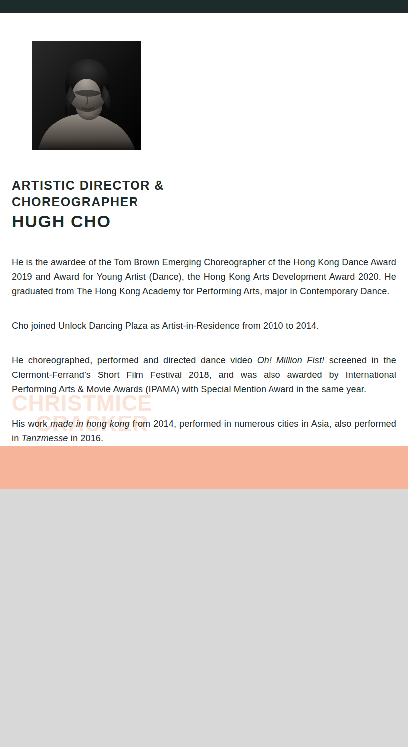Artistic Director &
Choreographer
Hugh Cho
He is the awardee of the Tom Brown Emerging Choreographer of the Hong Kong Dance Award 2019 and Award for Young Artist (Dance), the Hong Kong Arts Development Award 2020. He graduated from The Hong Kong Academy for Performing Arts, major in Contemporary Dance.
Cho joined Unlock Dancing Plaza as Artist-in-Residence from 2010 to 2014.
He choreographed, performed and directed dance video Oh! Million Fist! screened in the Clermont-Ferrand’s Short Film Festival 2018, and was also awarded by International Performing Arts & Movie Awards (IPAMA) with Special Mention Award in the same year.
His work made in hong kong from 2014, performed in numerous cities in Asia, also performed in Tanzmesse in 2016.
Christmice Cracker